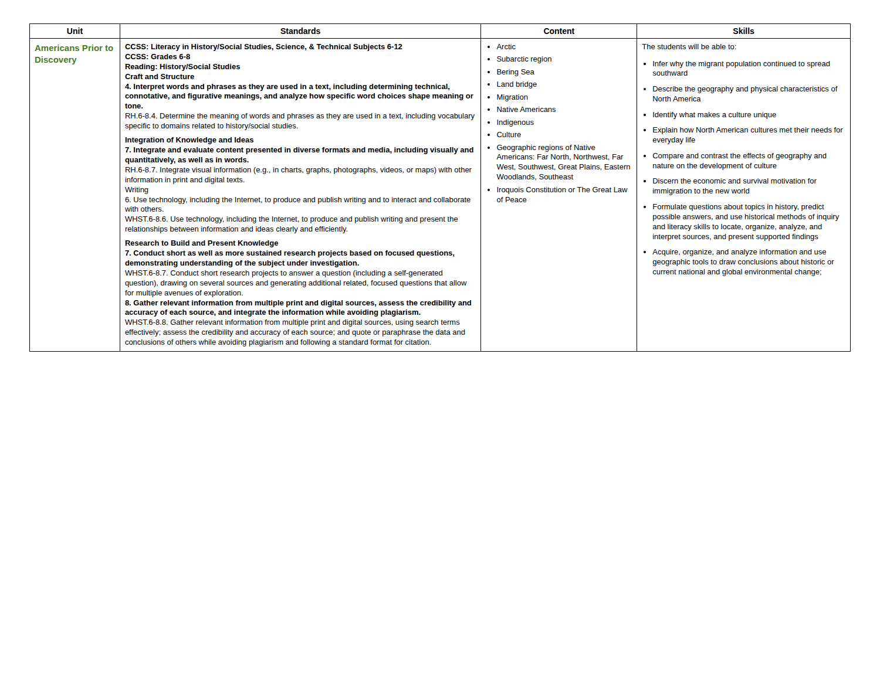| Unit | Standards | Content | Skills |
| --- | --- | --- | --- |
| Americans Prior to Discovery | CCSS: Literacy in History/Social Studies, Science, & Technical Subjects 6-12 CCSS: Grades 6-8 Reading: History/Social Studies Craft and Structure 4. Interpret words and phrases as they are used in a text, including determining technical, connotative, and figurative meanings, and analyze how specific word choices shape meaning or tone. RH.6-8.4. Determine the meaning of words and phrases as they are used in a text, including vocabulary specific to domains related to history/social studies. Integration of Knowledge and Ideas 7. Integrate and evaluate content presented in diverse formats and media, including visually and quantitatively, as well as in words. RH.6-8.7. Integrate visual information (e.g., in charts, graphs, photographs, videos, or maps) with other information in print and digital texts. Writing 6. Use technology, including the Internet, to produce and publish writing and to interact and collaborate with others. WHST.6-8.6. Use technology, including the Internet, to produce and publish writing and present the relationships between information and ideas clearly and efficiently. Research to Build and Present Knowledge 7. Conduct short as well as more sustained research projects based on focused questions, demonstrating understanding of the subject under investigation. WHST.6-8.7. Conduct short research projects to answer a question (including a self-generated question), drawing on several sources and generating additional related, focused questions that allow for multiple avenues of exploration. 8. Gather relevant information from multiple print and digital sources, assess the credibility and accuracy of each source, and integrate the information while avoiding plagiarism. WHST.6-8.8. Gather relevant information from multiple print and digital sources, using search terms effectively; assess the credibility and accuracy of each source; and quote or paraphrase the data and conclusions of others while avoiding plagiarism and following a standard format for citation. | Arctic Subarctic region Bering Sea Land bridge Migration Native Americans Indigenous Culture Geographic regions of Native Americans: Far North, Northwest, Far West, Southwest, Great Plains, Eastern Woodlands, Southeast Iroquois Constitution or The Great Law of Peace | The students will be able to: Infer why the migrant population continued to spread southward Describe the geography and physical characteristics of North America Identify what makes a culture unique Explain how North American cultures met their needs for everyday life Compare and contrast the effects of geography and nature on the development of culture Discern the economic and survival motivation for immigration to the new world Formulate questions about topics in history, predict possible answers, and use historical methods of inquiry and literacy skills to locate, organize, analyze, and interpret sources, and present supported findings Acquire, organize, and analyze information and use geographic tools to draw conclusions about historic or current national and global environmental change; |